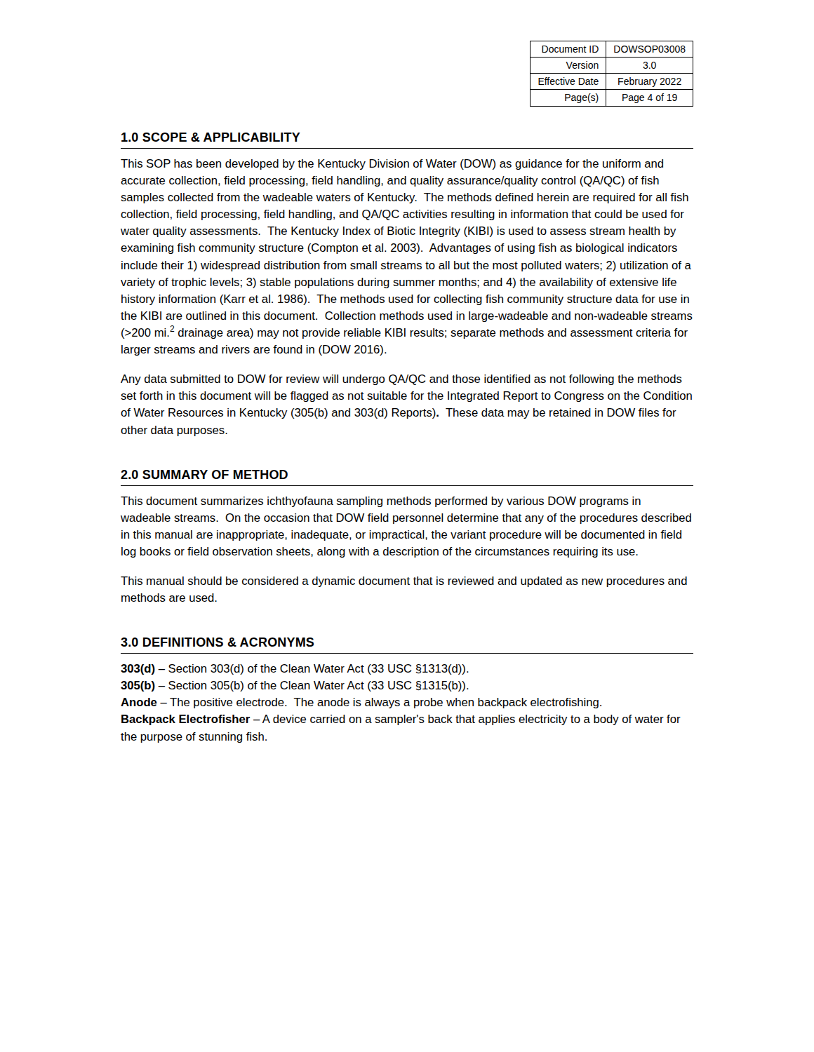| Document ID | DOWSOP03008 |
| Version | 3.0 |
| Effective Date | February 2022 |
| Page(s) | Page 4 of 19 |
1.0 SCOPE & APPLICABILITY
This SOP has been developed by the Kentucky Division of Water (DOW) as guidance for the uniform and accurate collection, field processing, field handling, and quality assurance/quality control (QA/QC) of fish samples collected from the wadeable waters of Kentucky. The methods defined herein are required for all fish collection, field processing, field handling, and QA/QC activities resulting in information that could be used for water quality assessments. The Kentucky Index of Biotic Integrity (KIBI) is used to assess stream health by examining fish community structure (Compton et al. 2003). Advantages of using fish as biological indicators include their 1) widespread distribution from small streams to all but the most polluted waters; 2) utilization of a variety of trophic levels; 3) stable populations during summer months; and 4) the availability of extensive life history information (Karr et al. 1986). The methods used for collecting fish community structure data for use in the KIBI are outlined in this document. Collection methods used in large-wadeable and non-wadeable streams (>200 mi.2 drainage area) may not provide reliable KIBI results; separate methods and assessment criteria for larger streams and rivers are found in (DOW 2016).
Any data submitted to DOW for review will undergo QA/QC and those identified as not following the methods set forth in this document will be flagged as not suitable for the Integrated Report to Congress on the Condition of Water Resources in Kentucky (305(b) and 303(d) Reports). These data may be retained in DOW files for other data purposes.
2.0 SUMMARY OF METHOD
This document summarizes ichthyofauna sampling methods performed by various DOW programs in wadeable streams. On the occasion that DOW field personnel determine that any of the procedures described in this manual are inappropriate, inadequate, or impractical, the variant procedure will be documented in field log books or field observation sheets, along with a description of the circumstances requiring its use.
This manual should be considered a dynamic document that is reviewed and updated as new procedures and methods are used.
3.0 DEFINITIONS & ACRONYMS
303(d) – Section 303(d) of the Clean Water Act (33 USC §1313(d)).
305(b) – Section 305(b) of the Clean Water Act (33 USC §1315(b)).
Anode – The positive electrode. The anode is always a probe when backpack electrofishing.
Backpack Electrofisher – A device carried on a sampler's back that applies electricity to a body of water for the purpose of stunning fish.